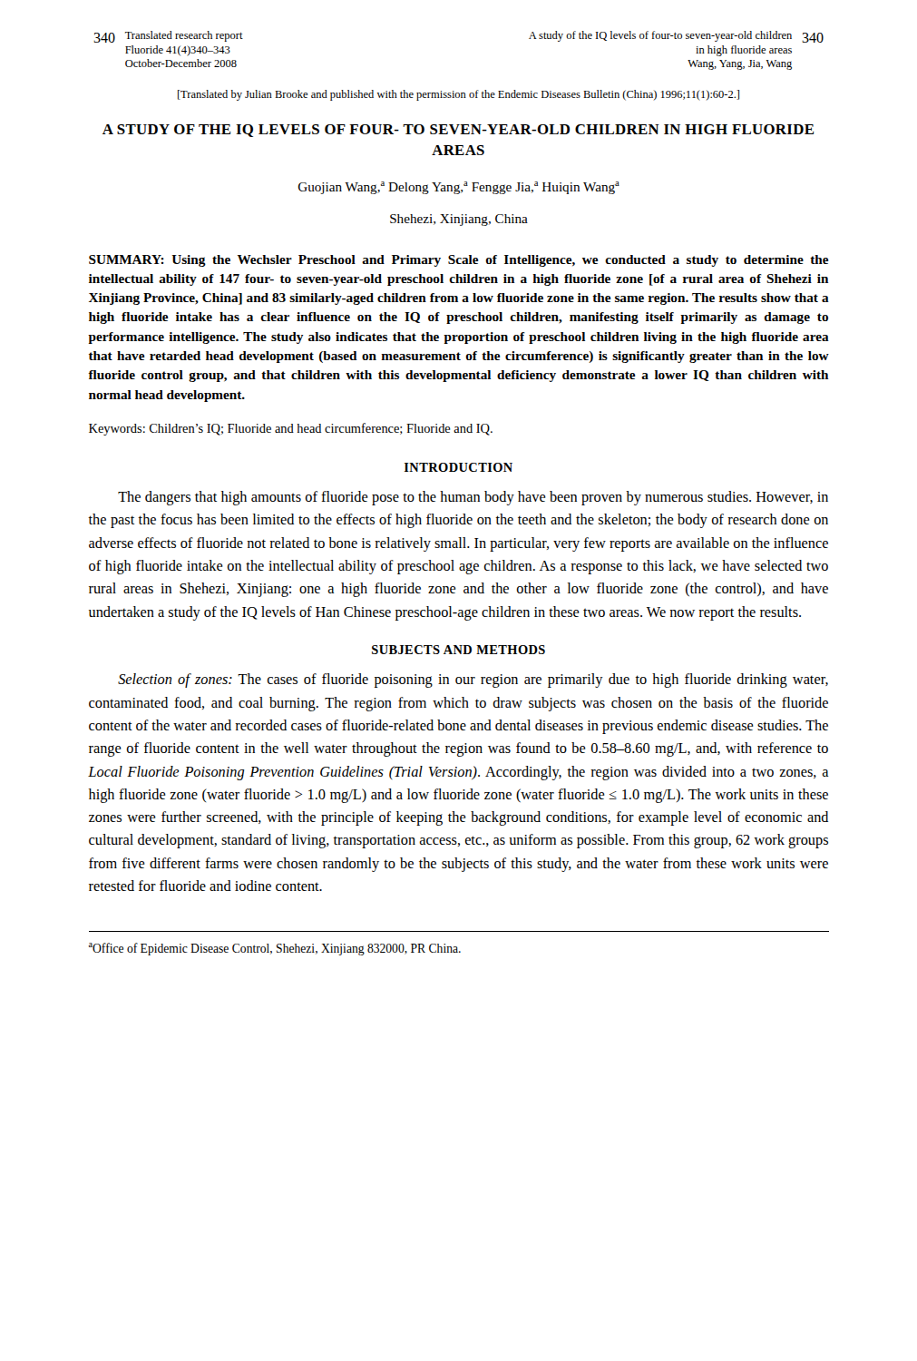340 Translated research report
Fluoride 41(4)340–343
October-December 2008
A study of the IQ levels of four-to seven-year-old children
in high fluoride areas
Wang, Yang, Jia, Wang 340
[Translated by Julian Brooke and published with the permission of the Endemic Diseases Bulletin (China) 1996;11(1):60-2.]
A Study of the IQ Levels of Four- to Seven-Year-Old Children in High Fluoride Areas
Guojian Wang,a Delong Yang,a Fengge Jia,a Huiqin Wanga
Shehezi, Xinjiang, China
SUMMARY: Using the Wechsler Preschool and Primary Scale of Intelligence, we conducted a study to determine the intellectual ability of 147 four- to seven-year-old preschool children in a high fluoride zone [of a rural area of Shehezi in Xinjiang Province, China] and 83 similarly-aged children from a low fluoride zone in the same region. The results show that a high fluoride intake has a clear influence on the IQ of preschool children, manifesting itself primarily as damage to performance intelligence. The study also indicates that the proportion of preschool children living in the high fluoride area that have retarded head development (based on measurement of the circumference) is significantly greater than in the low fluoride control group, and that children with this developmental deficiency demonstrate a lower IQ than children with normal head development.
Keywords: Children’s IQ; Fluoride and head circumference; Fluoride and IQ.
Introduction
The dangers that high amounts of fluoride pose to the human body have been proven by numerous studies. However, in the past the focus has been limited to the effects of high fluoride on the teeth and the skeleton; the body of research done on adverse effects of fluoride not related to bone is relatively small. In particular, very few reports are available on the influence of high fluoride intake on the intellectual ability of preschool age children. As a response to this lack, we have selected two rural areas in Shehezi, Xinjiang: one a high fluoride zone and the other a low fluoride zone (the control), and have undertaken a study of the IQ levels of Han Chinese preschool-age children in these two areas. We now report the results.
Subjects and Methods
Selection of zones: The cases of fluoride poisoning in our region are primarily due to high fluoride drinking water, contaminated food, and coal burning. The region from which to draw subjects was chosen on the basis of the fluoride content of the water and recorded cases of fluoride-related bone and dental diseases in previous endemic disease studies. The range of fluoride content in the well water throughout the region was found to be 0.58–8.60 mg/L, and, with reference to Local Fluoride Poisoning Prevention Guidelines (Trial Version). Accordingly, the region was divided into a two zones, a high fluoride zone (water fluoride > 1.0 mg/L) and a low fluoride zone (water fluoride ≤ 1.0 mg/L). The work units in these zones were further screened, with the principle of keeping the background conditions, for example level of economic and cultural development, standard of living, transportation access, etc., as uniform as possible. From this group, 62 work groups from five different farms were chosen randomly to be the subjects of this study, and the water from these work units were retested for fluoride and iodine content.
aOffice of Epidemic Disease Control, Shehezi, Xinjiang 832000, PR China.